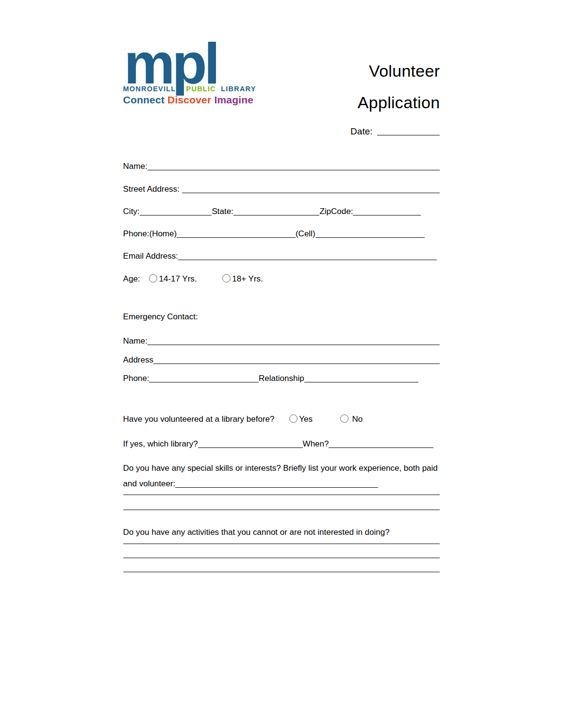mpl
MONROEVILLE PUBLIC LIBRARY
Connect Discover Imagine
Volunteer Application
Date:
Name:
Street Address:
City: State: ZipCode:
Phone:(Home) (Cell)
Email Address:
Age: 14-17 Yrs. 18+ Yrs.
Emergency Contact:
Name:
Address
Phone: Relationship
Have you volunteered at a library before? Yes No
If yes, which library? When?
Do you have any special skills or interests? Briefly list your work experience, both paid and volunteer:
Do you have any activities that you cannot or are not interested in doing?